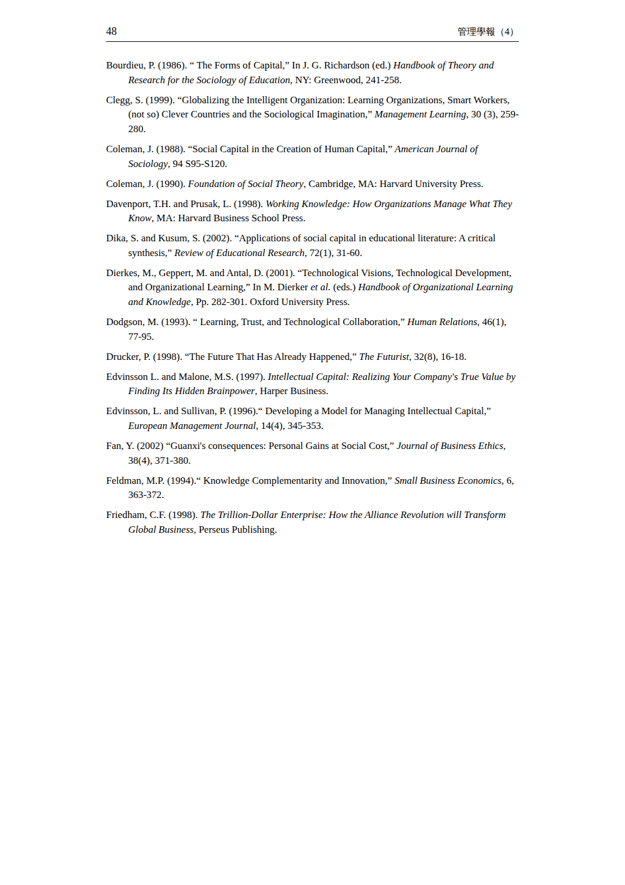48 管理學報（4）
Bourdieu, P. (1986). “ The Forms of Capital,” In J. G. Richardson (ed.) Handbook of Theory and Research for the Sociology of Education, NY: Greenwood, 241-258.
Clegg, S. (1999). “Globalizing the Intelligent Organization: Learning Organizations, Smart Workers, (not so) Clever Countries and the Sociological Imagination,” Management Learning, 30 (3), 259-280.
Coleman, J. (1988). “Social Capital in the Creation of Human Capital,” American Journal of Sociology, 94 S95-S120.
Coleman, J. (1990). Foundation of Social Theory, Cambridge, MA: Harvard University Press.
Davenport, T.H. and Prusak, L. (1998). Working Knowledge: How Organizations Manage What They Know, MA: Harvard Business School Press.
Dika, S. and Kusum, S. (2002). “Applications of social capital in educational literature: A critical synthesis,” Review of Educational Research, 72(1), 31-60.
Dierkes, M., Geppert, M. and Antal, D. (2001). “Technological Visions, Technological Development, and Organizational Learning,” In M. Dierker et al. (eds.) Handbook of Organizational Learning and Knowledge, Pp. 282-301. Oxford University Press.
Dodgson, M. (1993). “ Learning, Trust, and Technological Collaboration,” Human Relations, 46(1), 77-95.
Drucker, P. (1998). “The Future That Has Already Happened,” The Futurist, 32(8), 16-18.
Edvinsson L. and Malone, M.S. (1997). Intellectual Capital: Realizing Your Company's True Value by Finding Its Hidden Brainpower, Harper Business.
Edvinsson, L. and Sullivan, P. (1996).“ Developing a Model for Managing Intellectual Capital,” European Management Journal, 14(4), 345-353.
Fan, Y. (2002) “Guanxi's consequences: Personal Gains at Social Cost,” Journal of Business Ethics, 38(4), 371-380.
Feldman, M.P. (1994).“ Knowledge Complementarity and Innovation,” Small Business Economics, 6, 363-372.
Friedham, C.F. (1998). The Trillion-Dollar Enterprise: How the Alliance Revolution will Transform Global Business, Perseus Publishing.